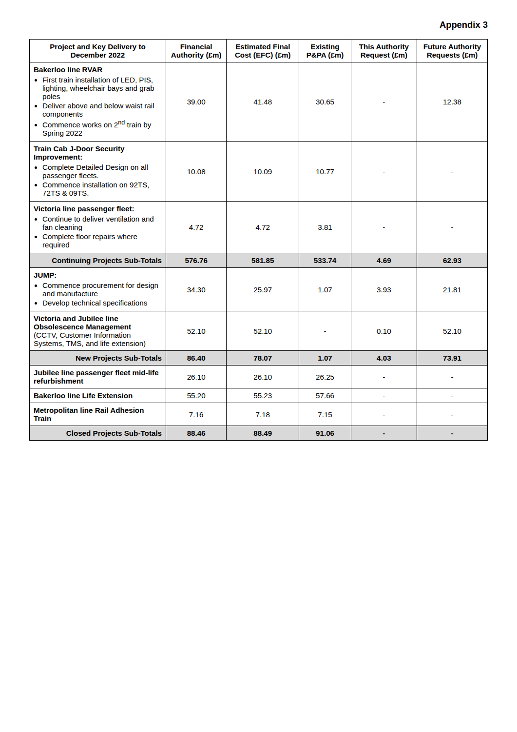Appendix 3
| Project and Key Delivery to December 2022 | Financial Authority (£m) | Estimated Final Cost (EFC) (£m) | Existing P&PA (£m) | This Authority Request (£m) | Future Authority Requests (£m) |
| --- | --- | --- | --- | --- | --- |
| Bakerloo line RVAR First train installation of LED, PIS, lighting, wheelchair bays and grab poles Deliver above and below waist rail components Commence works on 2 nd train by Spring 2022 | 39.00 | 41.48 | 30.65 | - | 12.38 |
| Train Cab J-Door Security Improvement: Complete Detailed Design on all passenger fleets. Commence installation on 92TS, 72TS & 09TS. | 10.08 | 10.09 | 10.77 | - | - |
| Victoria line passenger fleet: Continue to deliver ventilation and fan cleaning Complete floor repairs where required | 4.72 | 4.72 | 3.81 | - | - |
| Continuing Projects Sub-Totals | 576.76 | 581.85 | 533.74 | 4.69 | 62.93 |
| JUMP: Commence procurement for design and manufacture Develop technical specifications | 34.30 | 25.97 | 1.07 | 3.93 | 21.81 |
| Victoria and Jubilee line Obsolescence Management (CCTV, Customer Information Systems, TMS, and life extension) | 52.10 | 52.10 | - | 0.10 | 52.10 |
| New Projects Sub-Totals | 86.40 | 78.07 | 1.07 | 4.03 | 73.91 |
| Jubilee line passenger fleet mid-life refurbishment | 26.10 | 26.10 | 26.25 | - | - |
| Bakerloo line Life Extension | 55.20 | 55.23 | 57.66 | - | - |
| Metropolitan line Rail Adhesion Train | 7.16 | 7.18 | 7.15 | - | - |
| Closed Projects Sub-Totals | 88.46 | 88.49 | 91.06 | - | - |